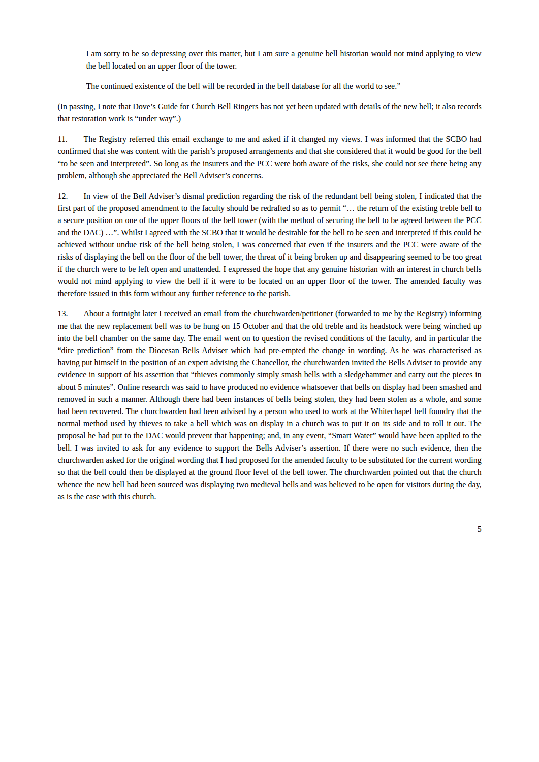I am sorry to be so depressing over this matter, but I am sure a genuine bell historian would not mind applying to view the bell located on an upper floor of the tower.
The continued existence of the bell will be recorded in the bell database for all the world to see.”
(In passing, I note that Dove’s Guide for Church Bell Ringers has not yet been updated with details of the new bell; it also records that restoration work is “under way”.)
11. The Registry referred this email exchange to me and asked if it changed my views. I was informed that the SCBO had confirmed that she was content with the parish’s proposed arrangements and that she considered that it would be good for the bell “to be seen and interpreted”. So long as the insurers and the PCC were both aware of the risks, she could not see there being any problem, although she appreciated the Bell Adviser’s concerns.
12. In view of the Bell Adviser’s dismal prediction regarding the risk of the redundant bell being stolen, I indicated that the first part of the proposed amendment to the faculty should be redrafted so as to permit “… the return of the existing treble bell to a secure position on one of the upper floors of the bell tower (with the method of securing the bell to be agreed between the PCC and the DAC) …”. Whilst I agreed with the SCBO that it would be desirable for the bell to be seen and interpreted if this could be achieved without undue risk of the bell being stolen, I was concerned that even if the insurers and the PCC were aware of the risks of displaying the bell on the floor of the bell tower, the threat of it being broken up and disappearing seemed to be too great if the church were to be left open and unattended. I expressed the hope that any genuine historian with an interest in church bells would not mind applying to view the bell if it were to be located on an upper floor of the tower. The amended faculty was therefore issued in this form without any further reference to the parish.
13. About a fortnight later I received an email from the churchwarden/petitioner (forwarded to me by the Registry) informing me that the new replacement bell was to be hung on 15 October and that the old treble and its headstock were being winched up into the bell chamber on the same day. The email went on to question the revised conditions of the faculty, and in particular the “dire prediction” from the Diocesan Bells Adviser which had pre-empted the change in wording. As he was characterised as having put himself in the position of an expert advising the Chancellor, the churchwarden invited the Bells Adviser to provide any evidence in support of his assertion that “thieves commonly simply smash bells with a sledgehammer and carry out the pieces in about 5 minutes”. Online research was said to have produced no evidence whatsoever that bells on display had been smashed and removed in such a manner. Although there had been instances of bells being stolen, they had been stolen as a whole, and some had been recovered. The churchwarden had been advised by a person who used to work at the Whitechapel bell foundry that the normal method used by thieves to take a bell which was on display in a church was to put it on its side and to roll it out. The proposal he had put to the DAC would prevent that happening; and, in any event, “Smart Water” would have been applied to the bell. I was invited to ask for any evidence to support the Bells Adviser’s assertion. If there were no such evidence, then the churchwarden asked for the original wording that I had proposed for the amended faculty to be substituted for the current wording so that the bell could then be displayed at the ground floor level of the bell tower. The churchwarden pointed out that the church whence the new bell had been sourced was displaying two medieval bells and was believed to be open for visitors during the day, as is the case with this church.
5